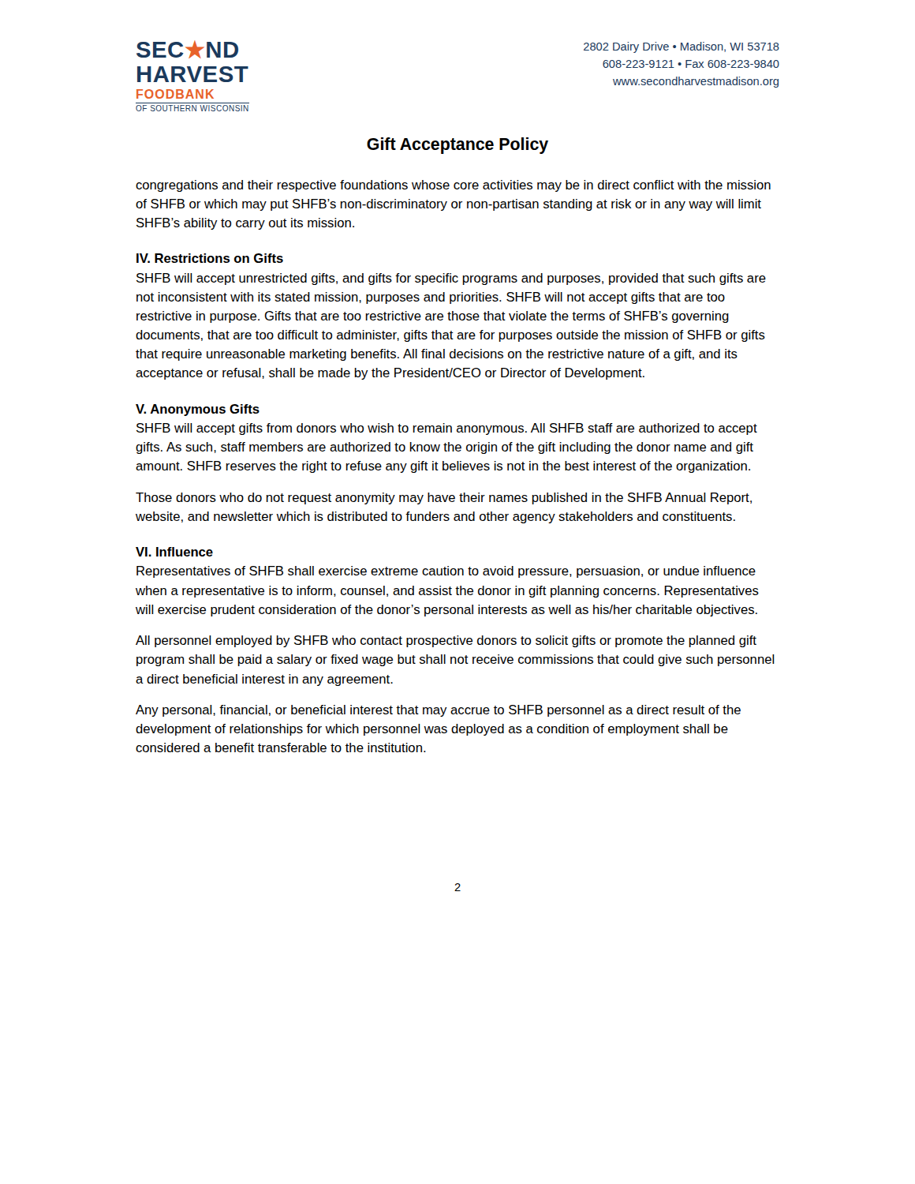SEC★ND HARVEST FOODBANK OF SOUTHERN WISCONSIN
2802 Dairy Drive • Madison, WI 53718
608-223-9121 • Fax 608-223-9840
www.secondharvestmadison.org
Gift Acceptance Policy
congregations and their respective foundations whose core activities may be in direct conflict with the mission of SHFB or which may put SHFB’s non-discriminatory or non-partisan standing at risk or in any way will limit SHFB’s ability to carry out its mission.
IV. Restrictions on Gifts
SHFB will accept unrestricted gifts, and gifts for specific programs and purposes, provided that such gifts are not inconsistent with its stated mission, purposes and priorities. SHFB will not accept gifts that are too restrictive in purpose. Gifts that are too restrictive are those that violate the terms of SHFB’s governing documents, that are too difficult to administer, gifts that are for purposes outside the mission of SHFB or gifts that require unreasonable marketing benefits. All final decisions on the restrictive nature of a gift, and its acceptance or refusal, shall be made by the President/CEO or Director of Development.
V. Anonymous Gifts
SHFB will accept gifts from donors who wish to remain anonymous. All SHFB staff are authorized to accept gifts. As such, staff members are authorized to know the origin of the gift including the donor name and gift amount. SHFB reserves the right to refuse any gift it believes is not in the best interest of the organization.
Those donors who do not request anonymity may have their names published in the SHFB Annual Report, website, and newsletter which is distributed to funders and other agency stakeholders and constituents.
VI. Influence
Representatives of SHFB shall exercise extreme caution to avoid pressure, persuasion, or undue influence when a representative is to inform, counsel, and assist the donor in gift planning concerns. Representatives will exercise prudent consideration of the donor’s personal interests as well as his/her charitable objectives.
All personnel employed by SHFB who contact prospective donors to solicit gifts or promote the planned gift program shall be paid a salary or fixed wage but shall not receive commissions that could give such personnel a direct beneficial interest in any agreement.
Any personal, financial, or beneficial interest that may accrue to SHFB personnel as a direct result of the development of relationships for which personnel was deployed as a condition of employment shall be considered a benefit transferable to the institution.
2